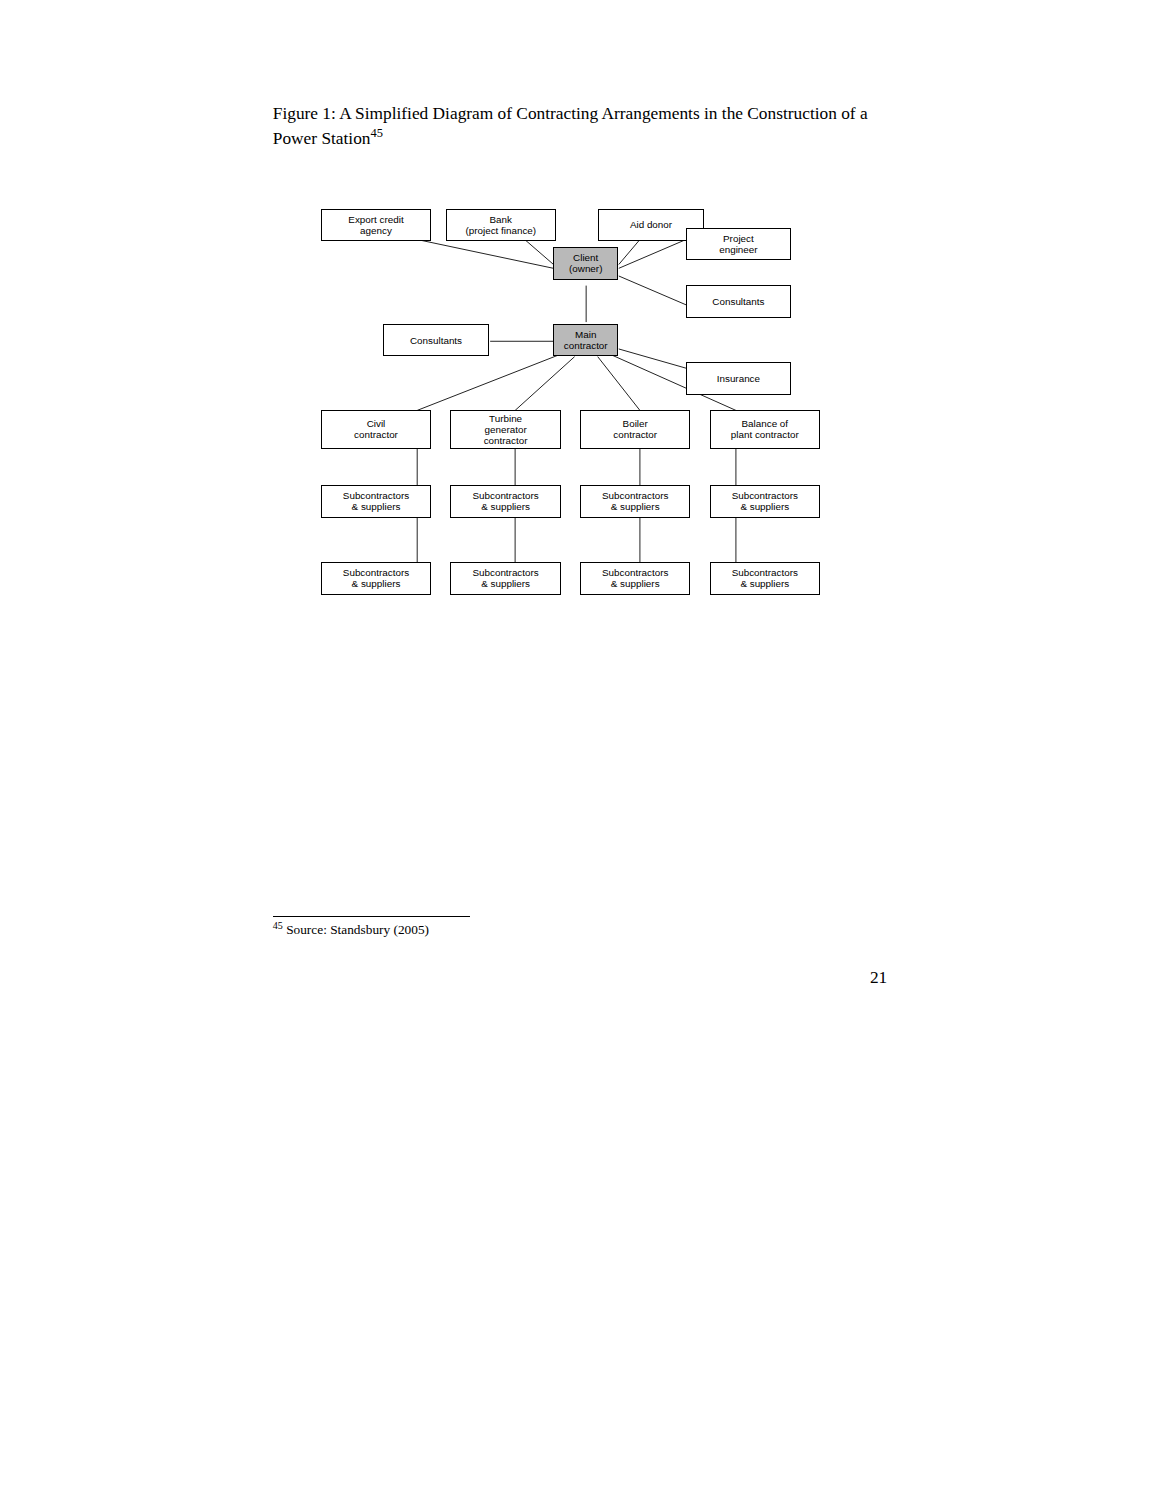Figure 1: A Simplified Diagram of Contracting Arrangements in the Construction of a Power Station45
Export credit
agency
Bank
(project finance)
Aid donor
Project
engineer
Client
(owner)
Consultants
Consultants
Main
contractor
Insurance
Civil
contractor
Turbine
generator
contractor
Boiler
contractor
Balance of
plant contractor
Subcontractors
& suppliers
Subcontractors
& suppliers
Subcontractors
& suppliers
Subcontractors
& suppliers
Subcontractors
& suppliers
Subcontractors
& suppliers
Subcontractors
& suppliers
Subcontractors
& suppliers
45 Source: Standsbury (2005)
21